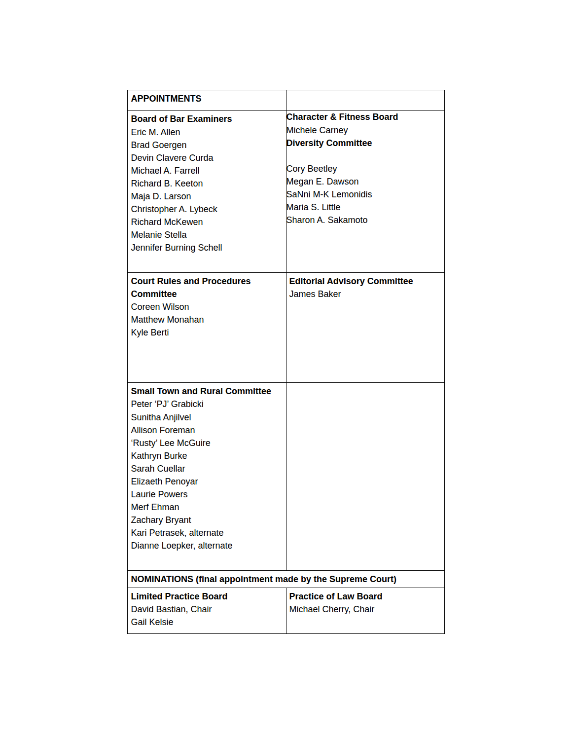| APPOINTMENTS | |
| Board of Bar Examiners Eric M. Allen Brad Goergen Devin Clavere Curda Michael A. Farrell Richard B. Keeton Maja D. Larson Christopher A. Lybeck Richard McKewen Melanie Stella Jennifer Burning Schell | / Character & Fitness Board Michele Carney / / Diversity Committee Cory Beetley Megan E. Dawson SaNni M-K Lemonidis Maria S. Little Sharon A. Sakamoto / |
| Court Rules and Procedures Committee Coreen Wilson Matthew Monahan Kyle Berti | Editorial Advisory Committee James Baker |
| Small Town and Rural Committee Peter ‘PJ’ Grabicki Sunitha Anjilvel Allison Foreman ‘Rusty’ Lee McGuire Kathryn Burke Sarah Cuellar Elizaeth Penoyar Laurie Powers Merf Ehman Zachary Bryant Kari Petrasek, alternate Dianne Loepker, alternate | |
| NOMINATIONS (final appointment made by the Supreme Court) |
| Limited Practice Board David Bastian, Chair Gail Kelsie | Practice of Law Board Michael Cherry, Chair |